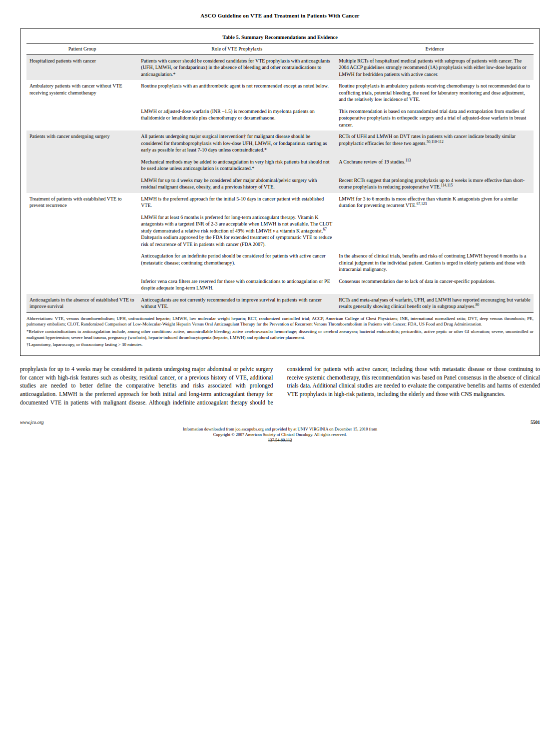ASCO Guideline on VTE and Treatment in Patients With Cancer
Table 5. Summary Recommendations and Evidence
| Patient Group | Role of VTE Prophylaxis | Evidence |
| --- | --- | --- |
| Hospitalized patients with cancer | Patients with cancer should be considered candidates for VTE prophylaxis with anticoagulants (UFH, LMWH, or fondaparinux) in the absence of bleeding and other contraindications to anticoagulation.* | Multiple RCTs of hospitalized medical patients with subgroups of patients with cancer. The 2004 ACCP guidelines strongly recommend (1A) prophylaxis with either low-dose heparin or LMWH for bedridden patients with active cancer. |
| Ambulatory patients with cancer without VTE receiving systemic chemotherapy | Routine prophylaxis with an antithrombotic agent is not recommended except as noted below. | Routine prophylaxis in ambulatory patients receiving chemotherapy is not recommended due to conflicting trials, potential bleeding, the need for laboratory monitoring and dose adjustment, and the relatively low incidence of VTE. |
| | LMWH or adjusted-dose warfarin (INR ~1.5) is recommended in myeloma patients on thalidomide or lenalidomide plus chemotherapy or dexamethasone. | This recommendation is based on nonrandomized trial data and extrapolation from studies of postoperative prophylaxis in orthopedic surgery and a trial of adjusted-dose warfarin in breast cancer. |
| Patients with cancer undergoing surgery | All patients undergoing major surgical intervention† for malignant disease should be considered for thromboprophylaxis with low-dose UFH, LMWH, or fondaparinux starting as early as possible for at least 7-10 days unless contraindicated.* | RCTs of UFH and LMWH on DVT rates in patients with cancer indicate broadly similar prophylactic efficacies for these two agents. 50,110-112 |
| | Mechanical methods may be added to anticoagulation in very high risk patients but should not be used alone unless anticoagulation is contraindicated.* | A Cochrane review of 19 studies. 113 |
| | LMWH for up to 4 weeks may be considered after major abdominal/pelvic surgery with residual malignant disease, obesity, and a previous history of VTE. | Recent RCTs suggest that prolonging prophylaxis up to 4 weeks is more effective than short-course prophylaxis in reducing postoperative VTE. 114,115 |
| Treatment of patients with established VTE to prevent recurrence | LMWH is the preferred approach for the initial 5-10 days in cancer patient with established VTE. | LMWH for 3 to 6 months is more effective than vitamin K antagonists given for a similar duration for preventing recurrent VTE. 67,123 |
| | LMWH for at least 6 months is preferred for long-term anticoagulant therapy. Vitamin K antagonists with a targeted INR of 2-3 are acceptable when LMWH is not available. The CLOT study demonstrated a relative risk reduction of 49% with LMWH v a vitamin K antagonist. 67 Dalteparin sodium approved by the FDA for extended treatment of symptomatic VTE to reduce risk of recurrence of VTE in patients with cancer (FDA 2007). | |
| | Anticoagulation for an indefinite period should be considered for patients with active cancer (metastatic disease; continuing chemotherapy). | In the absence of clinical trials, benefits and risks of continuing LMWH beyond 6 months is a clinical judgment in the individual patient. Caution is urged in elderly patients and those with intracranial malignancy. |
| | Inferior vena cava filters are reserved for those with contraindications to anticoagulation or PE despite adequate long-term LMWH. | Consensus recommendation due to lack of data in cancer-specific populations. |
| Anticoagulants in the absence of established VTE to improve survival | Anticoagulants are not currently recommended to improve survival in patients with cancer without VTE. | RCTs and meta-analyses of warfarin, UFH, and LMWH have reported encouraging but variable results generally showing clinical benefit only in subgroup analyses. 80 |
Abbreviations: VTE, venous thromboembolism; UFH, unfractionated heparin; LMWH, low molecular weight heparin; RCT, randomized controlled trial; ACCP, American College of Chest Physicians; INR, international normalized ratio; DVT, deep venous thrombosis; PE, pulmonary embolism; CLOT, Randomized Comparison of Low-Molecular-Weight Heparin Versus Oral Anticoagulant Therapy for the Prevention of Recurrent Venous Thromboembolism in Patients with Cancer; FDA, US Food and Drug Administration.
*Relative contraindications to anticoagulation include, among other conditions: active, uncontrollable bleeding; active cerebrovascular hemorrhage; dissecting or cerebral aneurysm; bacterial endocarditis; pericarditis, active peptic or other GI ulceration; severe, uncontrolled or malignant hypertension; severe head trauma, pregnancy (warfarin), heparin-induced thrombocytopenia (heparin, LMWH) and epidural catheter placement.
†Laparotomy, laparoscopy, or thoracotomy lasting > 30 minutes.
prophylaxis for up to 4 weeks may be considered in patients undergoing major abdominal or pelvic surgery for cancer with high-risk features such as obesity, residual cancer, or a previous history of VTE, additional studies are needed to better define the comparative benefits and risks associated with prolonged anticoagulation. LMWH is the preferred approach for both initial and long-term anticoagulant therapy for documented VTE in patients with malignant disease. Although indefinite anticoagulant therapy should be considered for patients with active cancer, including those with metastatic disease or those continuing to receive systemic chemotherapy, this recommendation was based on Panel consensus in the absence of clinical trials data. Additional clinical studies are needed to evaluate the comparative benefits and harms of extended VTE prophylaxis in high-risk patients, including the elderly and those with CNS malignancies.
www.jco.org
5501
Information downloaded from jco.ascopubs.org and provided by at UNIV VIRGINIA on December 15, 2010 from
Copyright © 2007 American Society of Clinical Oncology. All rights reserved.
137.54.80.112